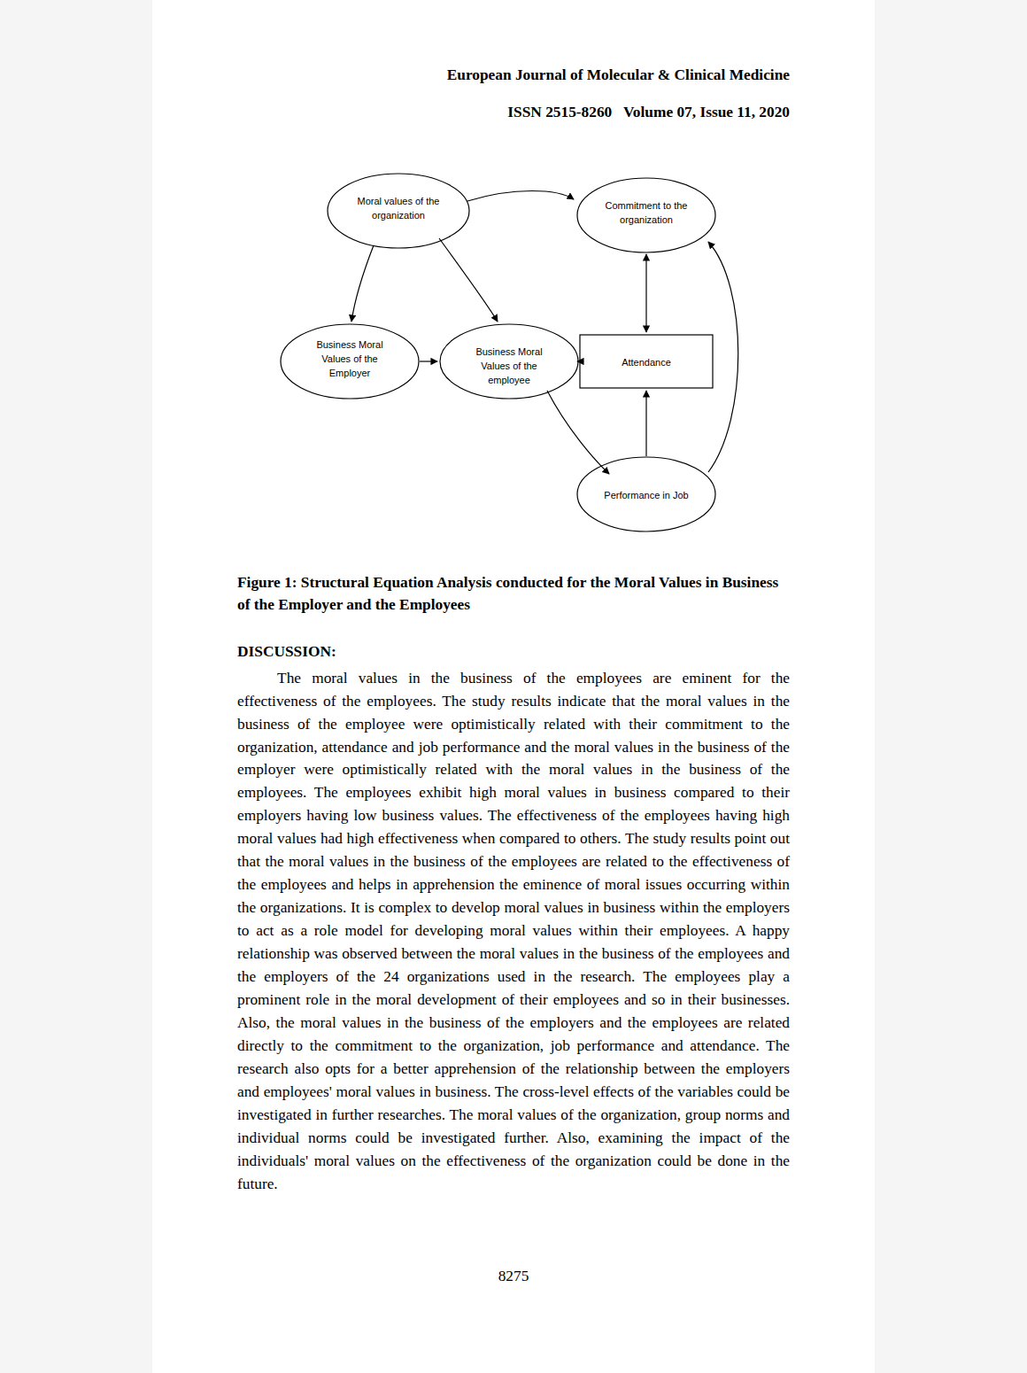European Journal of Molecular & Clinical Medicine ISSN 2515-8260 Volume 07, Issue 11, 2020
Structural equation model diagram Ovals labelled Moral values of the organization, Business Moral Values of the Employer, Business Moral Values of the employee, Commitment to the organization, Performance in Job, and a rectangle labelled Attendance, connected by arrows. Moral values of the organization Business Moral Values of the Employer Business Moral Values of the employee Commitment to the organization Performance in Job Attendance
Figure 1: Structural Equation Analysis conducted for the Moral Values in Business of the Employer and the Employees
DISCUSSION:
The moral values in the business of the employees are eminent for the effectiveness of the employees. The study results indicate that the moral values in the business of the employee were optimistically related with their commitment to the organization, attendance and job performance and the moral values in the business of the employer were optimistically related with the moral values in the business of the employees. The employees exhibit high moral values in business compared to their employers having low business values. The effectiveness of the employees having high moral values had high effectiveness when compared to others. The study results point out that the moral values in the business of the employees are related to the effectiveness of the employees and helps in apprehension the eminence of moral issues occurring within the organizations. It is complex to develop moral values in business within the employers to act as a role model for developing moral values within their employees. A happy relationship was observed between the moral values in the business of the employees and the employers of the 24 organizations used in the research. The employees play a prominent role in the moral development of their employees and so in their businesses. Also, the moral values in the business of the employers and the employees are related directly to the commitment to the organization, job performance and attendance. The research also opts for a better apprehension of the relationship between the employers and employees' moral values in business. The cross-level effects of the variables could be investigated in further researches. The moral values of the organization, group norms and individual norms could be investigated further. Also, examining the impact of the individuals' moral values on the effectiveness of the organization could be done in the future.
8275